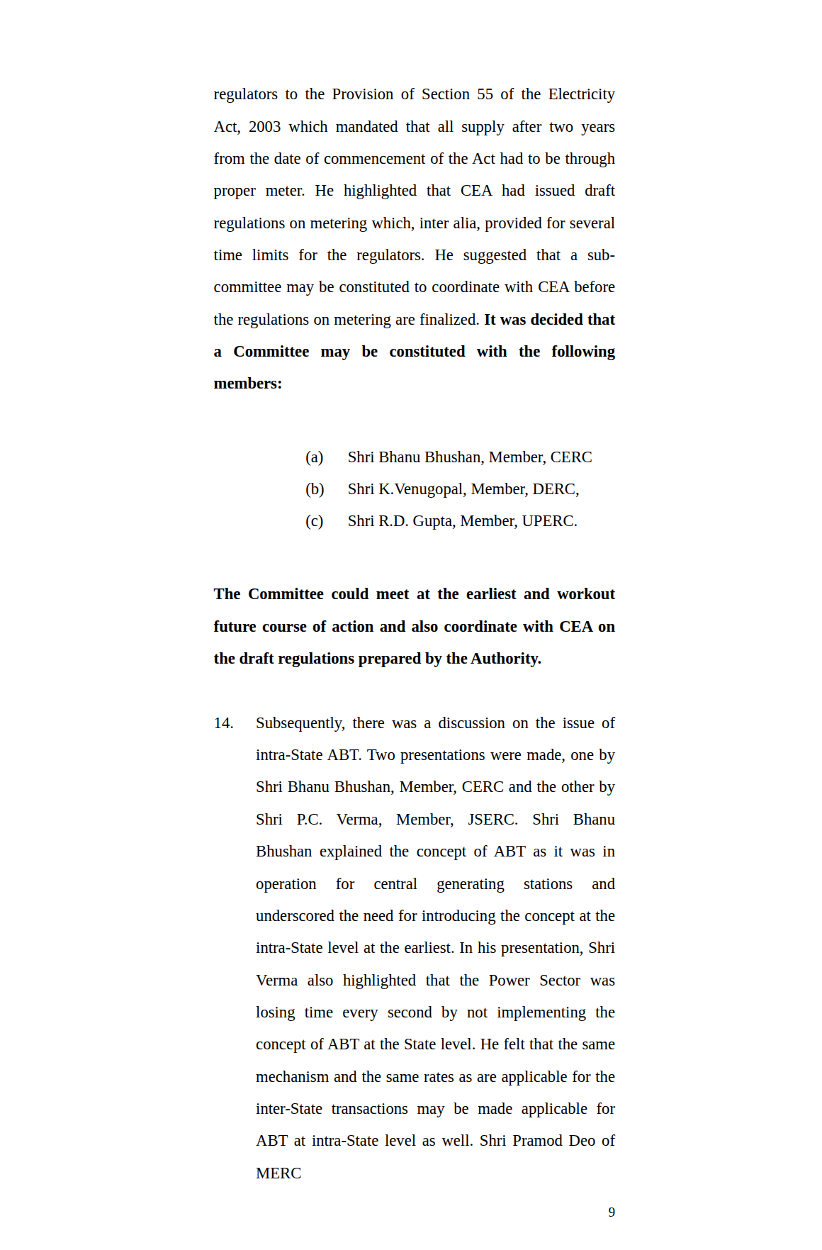regulators to the Provision of Section 55 of the Electricity Act, 2003 which mandated that all supply after two years from the date of commencement of the Act had to be through proper meter. He highlighted that CEA had issued draft regulations on metering which, inter alia, provided for several time limits for the regulators. He suggested that a sub-committee may be constituted to coordinate with CEA before the regulations on metering are finalized. It was decided that a Committee may be constituted with the following members:
(a)
Shri Bhanu Bhushan, Member, CERC
(b)
Shri K.Venugopal, Member, DERC,
(c)
Shri R.D. Gupta, Member, UPERC.
The Committee could meet at the earliest and workout future course of action and also coordinate with CEA on the draft regulations prepared by the Authority.
14.
Subsequently, there was a discussion on the issue of intra-State ABT. Two presentations were made, one by Shri Bhanu Bhushan, Member, CERC and the other by Shri P.C. Verma, Member, JSERC. Shri Bhanu Bhushan explained the concept of ABT as it was in operation for central generating stations and underscored the need for introducing the concept at the intra-State level at the earliest. In his presentation, Shri Verma also highlighted that the Power Sector was losing time every second by not implementing the concept of ABT at the State level. He felt that the same mechanism and the same rates as are applicable for the inter-State transactions may be made applicable for ABT at intra-State level as well. Shri Pramod Deo of MERC
9